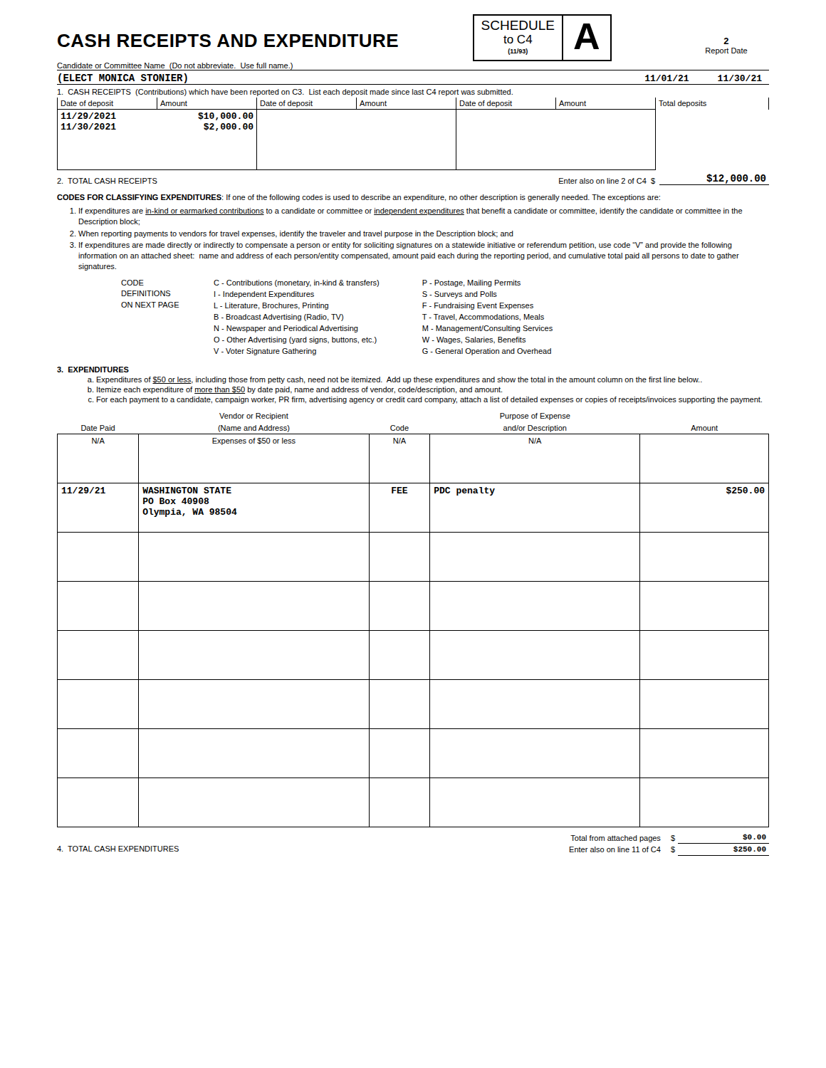CASH RECEIPTS AND EXPENDITURE
SCHEDULE
to C4
(11/93)
A
2
Report Date
Candidate or Committee Name (Do not abbreviate. Use full name.)
(ELECT MONICA STONIER)
11/01/2111/30/21
1. CASH RECEIPTS (Contributions) which have been reported on C3. List each deposit made since last C4 report was submitted.
| Date of deposit | Amount | Date of deposit | Amount | Date of deposit | Amount | Total deposits |
| --- | --- | --- | --- | --- | --- | --- |
| 11/29/2021 11/30/2021 | $10,000.00 $2,000.00 | | | | | |
2. TOTAL CASH RECEIPTS
Enter also on line 2 of C4 $
$12,000.00
CODES FOR CLASSIFYING EXPENDITURES: If one of the following codes is used to describe an expenditure, no other description is generally needed. The exceptions are:
If expenditures are in-kind or earmarked contributions to a candidate or committee or independent expenditures that benefit a candidate or committee, identify the candidate or committee in the Description block;
When reporting payments to vendors for travel expenses, identify the traveler and travel purpose in the Description block; and
If expenditures are made directly or indirectly to compensate a person or entity for soliciting signatures on a statewide initiative or referendum petition, use code “V” and provide the following information on an attached sheet: name and address of each person/entity compensated, amount paid each during the reporting period, and cumulative total paid all persons to date to gather signatures.
CODE
DEFINITIONS
ON NEXT PAGE
C - Contributions (monetary, in-kind & transfers)
I - Independent Expenditures
L - Literature, Brochures, Printing
B - Broadcast Advertising (Radio, TV)
N - Newspaper and Periodical Advertising
O - Other Advertising (yard signs, buttons, etc.)
V - Voter Signature Gathering
P - Postage, Mailing Permits
S - Surveys and Polls
F - Fundraising Event Expenses
T - Travel, Accommodations, Meals
M - Management/Consulting Services
W - Wages, Salaries, Benefits
G - General Operation and Overhead
3. EXPENDITURES
Expenditures of $50 or less, including those from petty cash, need not be itemized. Add up these expenditures and show the total in the amount column on the first line below..
Itemize each expenditure of more than $50 by date paid, name and address of vendor, code/description, and amount.
For each payment to a candidate, campaign worker, PR firm, advertising agency or credit card company, attach a list of detailed expenses or copies of receipts/invoices supporting the payment.
| | Vendor or Recipient | | Purpose of Expense | |
| --- | --- | --- | --- | --- |
| Date Paid | (Name and Address) | Code | and/or Description | Amount |
| N/A | Expenses of $50 or less | N/A | N/A | |
| 11/29/21 | WASHINGTON STATE PO Box 40908 Olympia, WA 98504 | FEE | PDC penalty | $250.00 |
4. TOTAL CASH EXPENDITURES
| Total from attached pages | $ | $0.00 |
| Enter also on line 11 of C4 | $ | $250.00 |